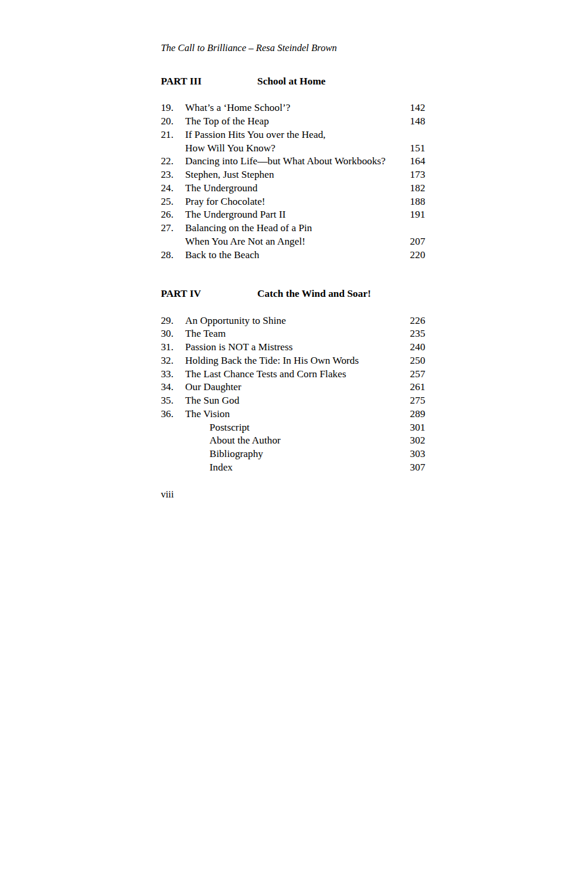The Call to Brilliance – Resa Steindel Brown
PART III School at Home
| 19. | What’s a ‘Home School’? | 142 |
| 20. | The Top of the Heap | 148 |
| 21. | If Passion Hits You over the Head, | |
| | How Will You Know? | 151 |
| 22. | Dancing into Life—but What About Workbooks? | 164 |
| 23. | Stephen, Just Stephen | 173 |
| 24. | The Underground | 182 |
| 25. | Pray for Chocolate! | 188 |
| 26. | The Underground Part II | 191 |
| 27. | Balancing on the Head of a Pin | |
| | When You Are Not an Angel! | 207 |
| 28. | Back to the Beach | 220 |
PART IV Catch the Wind and Soar!
| 29. | An Opportunity to Shine | 226 |
| 30. | The Team | 235 |
| 31. | Passion is NOT a Mistress | 240 |
| 32. | Holding Back the Tide: In His Own Words | 250 |
| 33. | The Last Chance Tests and Corn Flakes | 257 |
| 34. | Our Daughter | 261 |
| 35. | The Sun God | 275 |
| 36. | The Vision | 289 |
| | Postscript | 301 |
| | About the Author | 302 |
| | Bibliography | 303 |
| | Index | 307 |
viii